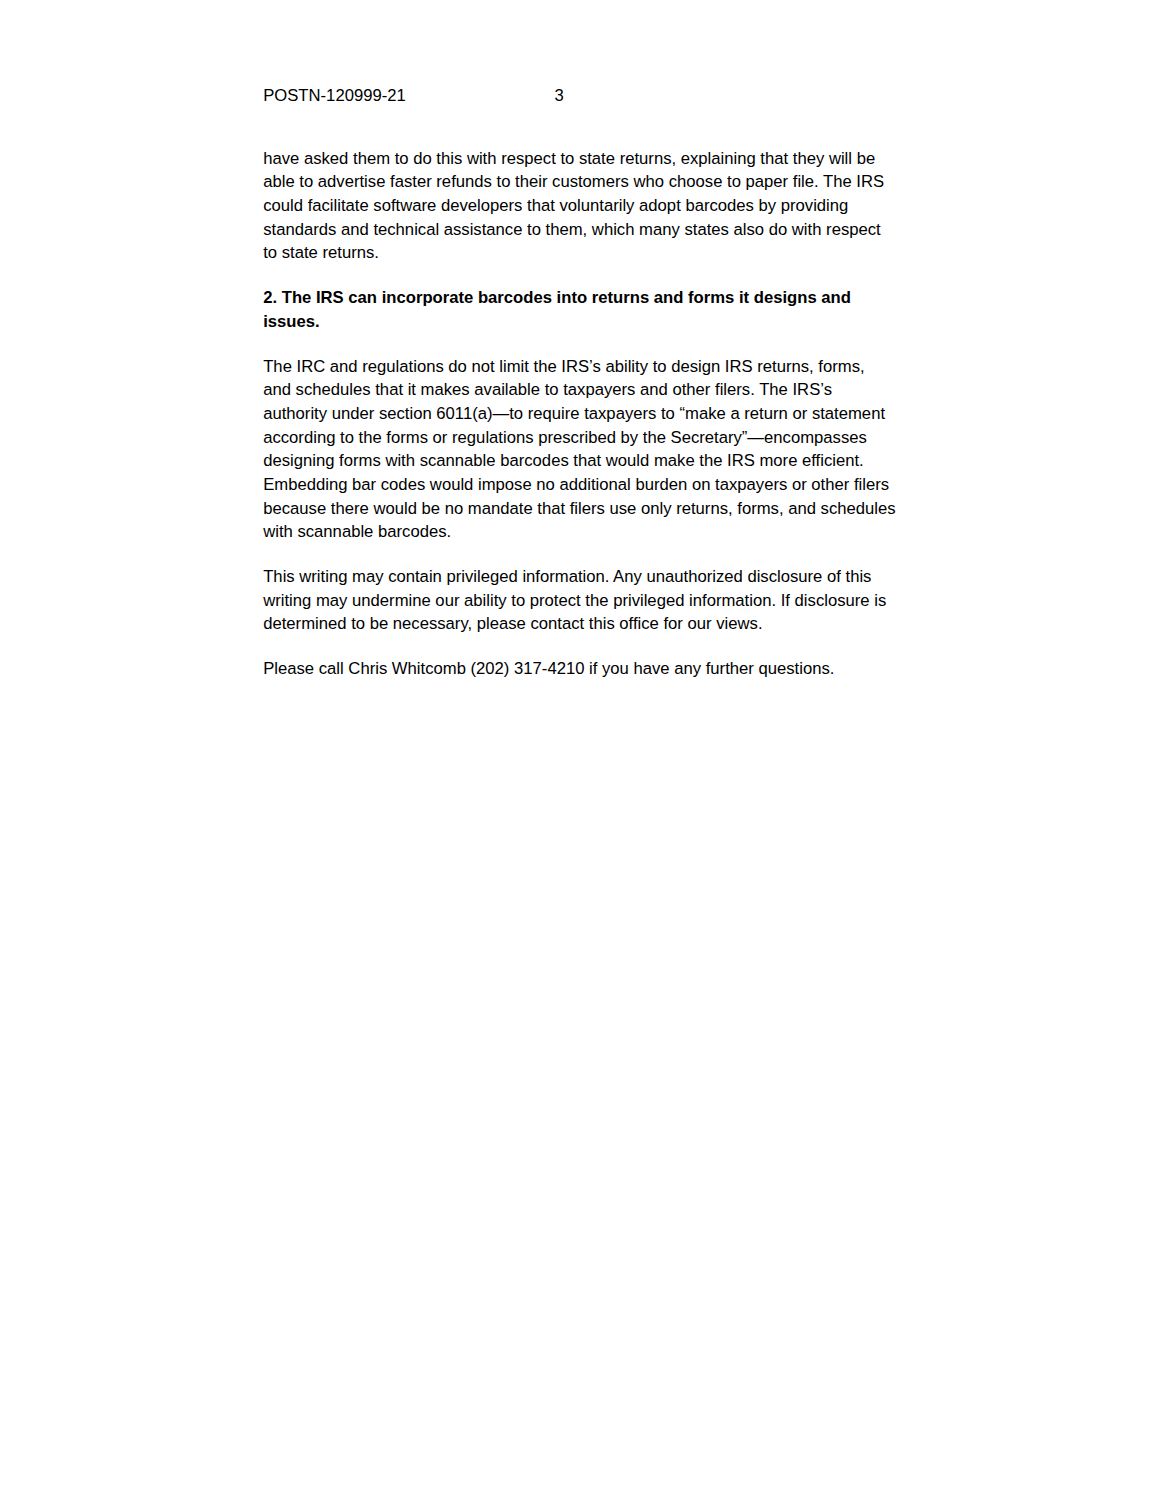POSTN-120999-21 3
have asked them to do this with respect to state returns, explaining that they will be able to advertise faster refunds to their customers who choose to paper file. The IRS could facilitate software developers that voluntarily adopt barcodes by providing standards and technical assistance to them, which many states also do with respect to state returns.
2. The IRS can incorporate barcodes into returns and forms it designs and issues.
The IRC and regulations do not limit the IRS’s ability to design IRS returns, forms, and schedules that it makes available to taxpayers and other filers. The IRS’s authority under section 6011(a)—to require taxpayers to “make a return or statement according to the forms or regulations prescribed by the Secretary”—encompasses designing forms with scannable barcodes that would make the IRS more efficient. Embedding bar codes would impose no additional burden on taxpayers or other filers because there would be no mandate that filers use only returns, forms, and schedules with scannable barcodes.
This writing may contain privileged information. Any unauthorized disclosure of this writing may undermine our ability to protect the privileged information. If disclosure is determined to be necessary, please contact this office for our views.
Please call Chris Whitcomb (202) 317-4210 if you have any further questions.